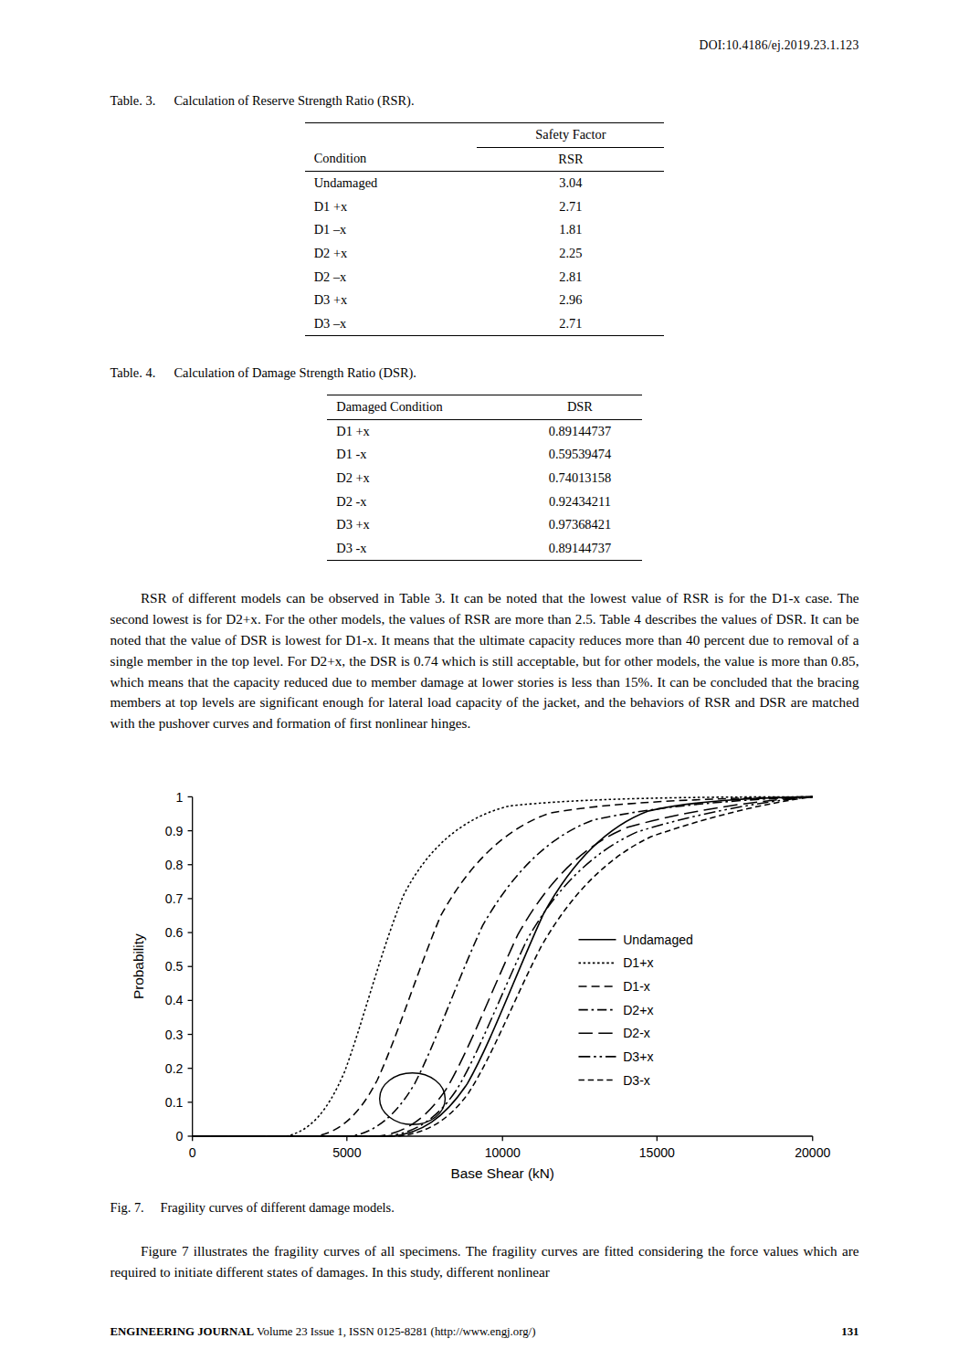DOI:10.4186/ej.2019.23.1.123
Table. 3. Calculation of Reserve Strength Ratio (RSR).
| | Safety Factor |
| Condition | RSR |
| Undamaged | 3.04 |
| D1 +x | 2.71 |
| D1 –x | 1.81 |
| D2 +x | 2.25 |
| D2 –x | 2.81 |
| D3 +x | 2.96 |
| D3 –x | 2.71 |
Table. 4. Calculation of Damage Strength Ratio (DSR).
| Damaged Condition | DSR |
| D1 +x | 0.89144737 |
| D1 -x | 0.59539474 |
| D2 +x | 0.74013158 |
| D2 -x | 0.92434211 |
| D3 +x | 0.97368421 |
| D3 -x | 0.89144737 |
RSR of different models can be observed in Table 3. It can be noted that the lowest value of RSR is for the D1-x case. The second lowest is for D2+x. For the other models, the values of RSR are more than 2.5. Table 4 describes the values of DSR. It can be noted that the value of DSR is lowest for D1-x. It means that the ultimate capacity reduces more than 40 percent due to removal of a single member in the top level. For D2+x, the DSR is 0.74 which is still acceptable, but for other models, the value is more than 0.85, which means that the capacity reduced due to member damage at lower stories is less than 15%. It can be concluded that the bracing members at top levels are significant enough for lateral load capacity of the jacket, and the behaviors of RSR and DSR are matched with the pushover curves and formation of first nonlinear hinges.
0 0.1 0.2 0.3 0.4 0.5 0.6 0.7 0.8 0.9 1 0 5000 10000 15000 20000 Base Shear (kN) Probability Undamaged D1+x D1-x D2+x D2-x D3+x D3-x
Fig. 7. Fragility curves of different damage models.
Figure 7 illustrates the fragility curves of all specimens. The fragility curves are fitted considering the force values which are required to initiate different states of damages. In this study, different nonlinear
ENGINEERING JOURNAL Volume 23 Issue 1, ISSN 0125-8281 (http://www.engj.org/) 131